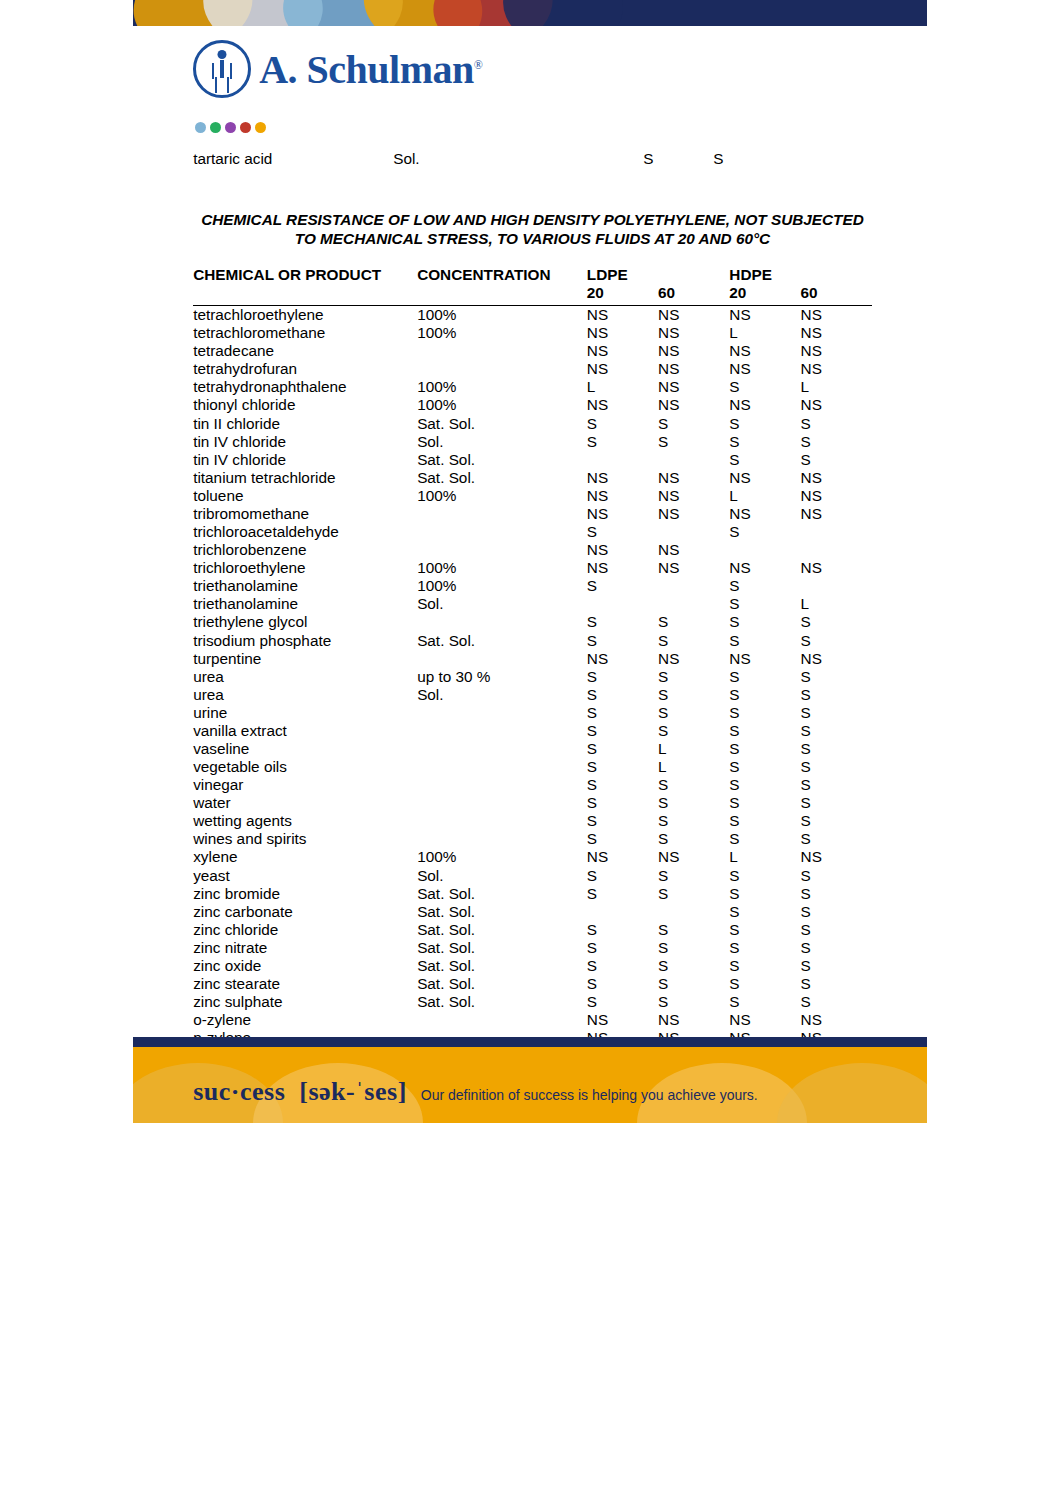A. Schulman®
tartaric acid
Sol.
S
S
CHEMICAL RESISTANCE OF LOW AND HIGH DENSITY POLYETHYLENE, NOT SUBJECTED
TO MECHANICAL STRESS, TO VARIOUS FLUIDS AT 20 AND 60°C
| CHEMICAL OR PRODUCT | CONCENTRATION | LDPE | HDPE |
| --- | --- | --- | --- |
| | | 20 | 60 | 20 | 60 |
| tetrachloroethylene | 100% | NS | NS | NS | NS |
| tetrachloromethane | 100% | NS | NS | L | NS |
| tetradecane | | NS | NS | NS | NS |
| tetrahydrofuran | | NS | NS | NS | NS |
| tetrahydronaphthalene | 100% | L | NS | S | L |
| thionyl chloride | 100% | NS | NS | NS | NS |
| tin II chloride | Sat. Sol. | S | S | S | S |
| tin IV chloride | Sol. | S | S | S | S |
| tin IV chloride | Sat. Sol. | | | S | S |
| titanium tetrachloride | Sat. Sol. | NS | NS | NS | NS |
| toluene | 100% | NS | NS | L | NS |
| tribromomethane | | NS | NS | NS | NS |
| trichloroacetaldehyde | | S | | S | |
| trichlorobenzene | | NS | NS | | |
| trichloroethylene | 100% | NS | NS | NS | NS |
| triethanolamine | 100% | S | | S | |
| triethanolamine | Sol. | | | S | L |
| triethylene glycol | | S | S | S | S |
| trisodium phosphate | Sat. Sol. | S | S | S | S |
| turpentine | | NS | NS | NS | NS |
| urea | up to 30 % | S | S | S | S |
| urea | Sol. | S | S | S | S |
| urine | | S | S | S | S |
| vanilla extract | | S | S | S | S |
| vaseline | | S | L | S | S |
| vegetable oils | | S | L | S | S |
| vinegar | | S | S | S | S |
| water | | S | S | S | S |
| wetting agents | | S | S | S | S |
| wines and spirits | | S | S | S | S |
| xylene | 100% | NS | NS | L | NS |
| yeast | Sol. | S | S | S | S |
| zinc bromide | Sat. Sol. | S | S | S | S |
| zinc carbonate | Sat. Sol. | | | S | S |
| zinc chloride | Sat. Sol. | S | S | S | S |
| zinc nitrate | Sat. Sol. | S | S | S | S |
| zinc oxide | Sat. Sol. | S | S | S | S |
| zinc stearate | Sat. Sol. | S | S | S | S |
| zinc sulphate | Sat. Sol. | S | S | S | S |
| o-zylene | | NS | NS | NS | NS |
| p-zylene | | NS | NS | NS | NS |
suc·cess [sək-ˈses] Our definition of success is helping you achieve yours.